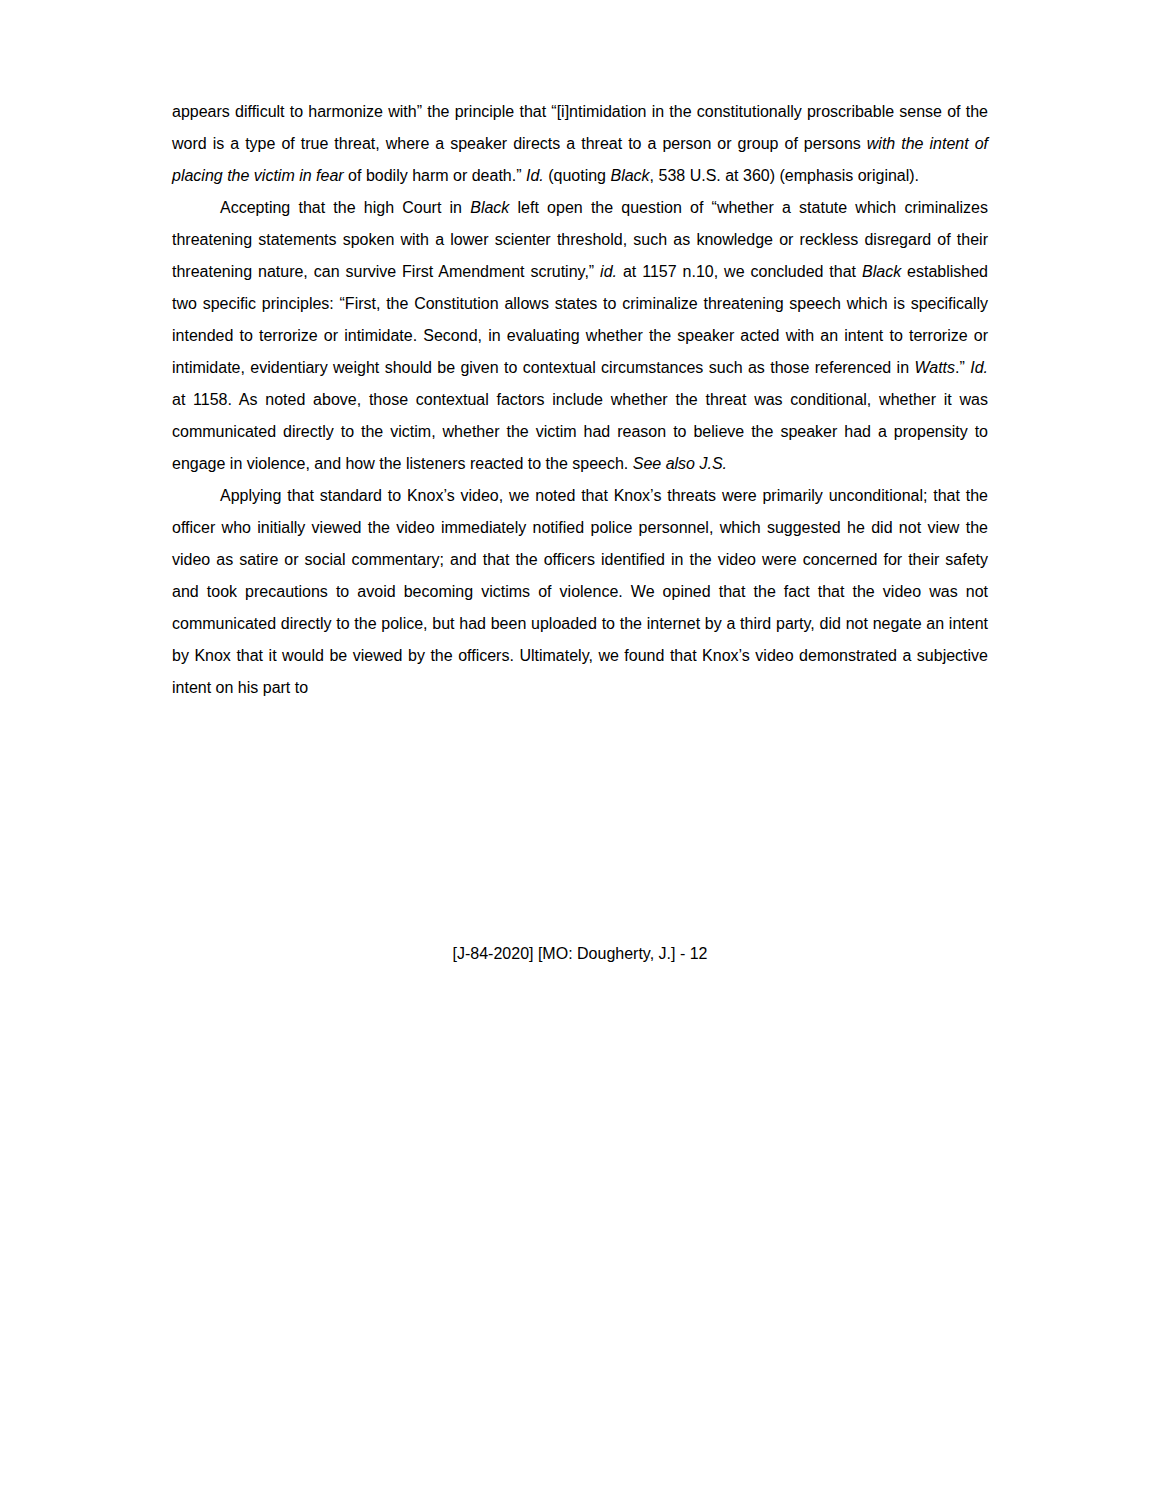appears difficult to harmonize with” the principle that “[i]ntimidation in the constitutionally proscribable sense of the word is a type of true threat, where a speaker directs a threat to a person or group of persons with the intent of placing the victim in fear of bodily harm or death.” Id. (quoting Black, 538 U.S. at 360) (emphasis original).
Accepting that the high Court in Black left open the question of “whether a statute which criminalizes threatening statements spoken with a lower scienter threshold, such as knowledge or reckless disregard of their threatening nature, can survive First Amendment scrutiny,” id. at 1157 n.10, we concluded that Black established two specific principles: “First, the Constitution allows states to criminalize threatening speech which is specifically intended to terrorize or intimidate. Second, in evaluating whether the speaker acted with an intent to terrorize or intimidate, evidentiary weight should be given to contextual circumstances such as those referenced in Watts.” Id. at 1158. As noted above, those contextual factors include whether the threat was conditional, whether it was communicated directly to the victim, whether the victim had reason to believe the speaker had a propensity to engage in violence, and how the listeners reacted to the speech. See also J.S.
Applying that standard to Knox’s video, we noted that Knox’s threats were primarily unconditional; that the officer who initially viewed the video immediately notified police personnel, which suggested he did not view the video as satire or social commentary; and that the officers identified in the video were concerned for their safety and took precautions to avoid becoming victims of violence. We opined that the fact that the video was not communicated directly to the police, but had been uploaded to the internet by a third party, did not negate an intent by Knox that it would be viewed by the officers. Ultimately, we found that Knox’s video demonstrated a subjective intent on his part to
[J-84-2020] [MO: Dougherty, J.] - 12